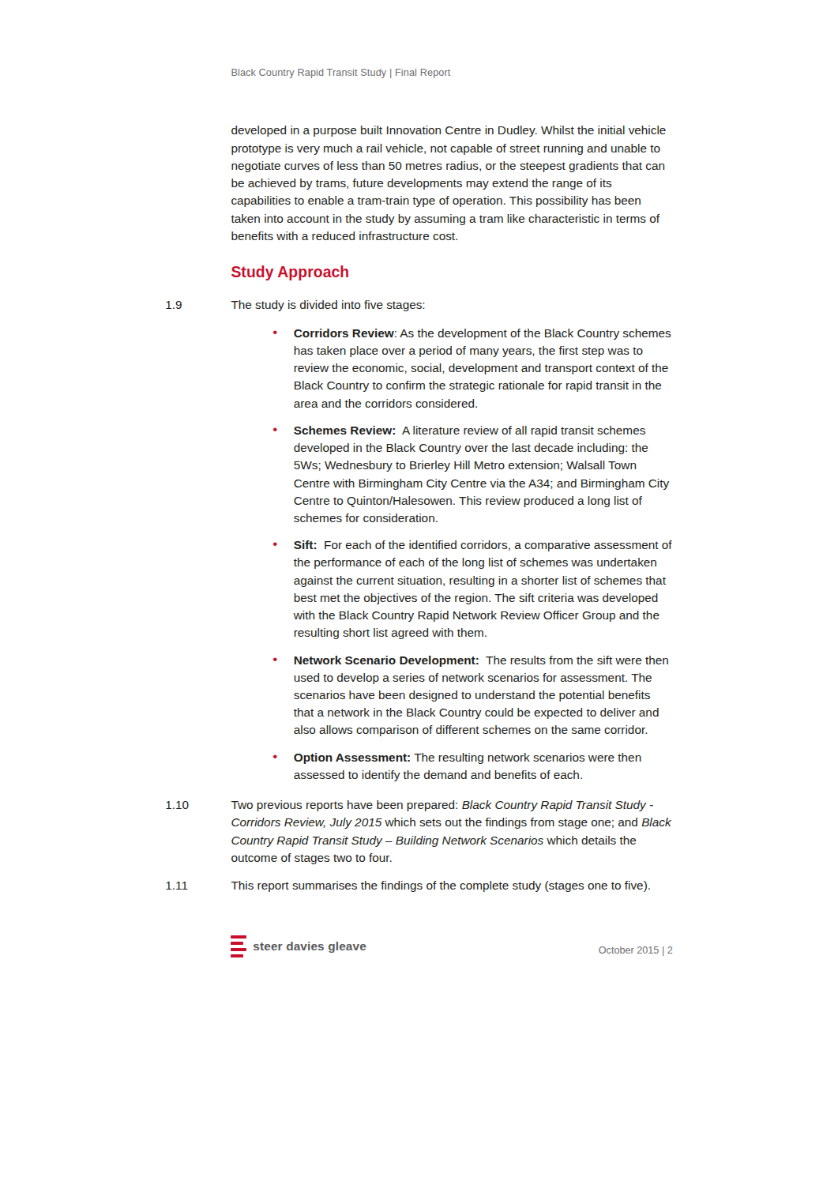Black Country Rapid Transit Study | Final Report
developed in a purpose built Innovation Centre in Dudley. Whilst the initial vehicle prototype is very much a rail vehicle, not capable of street running and unable to negotiate curves of less than 50 metres radius, or the steepest gradients that can be achieved by trams, future developments may extend the range of its capabilities to enable a tram-train type of operation. This possibility has been taken into account in the study by assuming a tram like characteristic in terms of benefits with a reduced infrastructure cost.
Study Approach
1.9 The study is divided into five stages:
Corridors Review: As the development of the Black Country schemes has taken place over a period of many years, the first step was to review the economic, social, development and transport context of the Black Country to confirm the strategic rationale for rapid transit in the area and the corridors considered.
Schemes Review: A literature review of all rapid transit schemes developed in the Black Country over the last decade including: the 5Ws; Wednesbury to Brierley Hill Metro extension; Walsall Town Centre with Birmingham City Centre via the A34; and Birmingham City Centre to Quinton/Halesowen. This review produced a long list of schemes for consideration.
Sift: For each of the identified corridors, a comparative assessment of the performance of each of the long list of schemes was undertaken against the current situation, resulting in a shorter list of schemes that best met the objectives of the region. The sift criteria was developed with the Black Country Rapid Network Review Officer Group and the resulting short list agreed with them.
Network Scenario Development: The results from the sift were then used to develop a series of network scenarios for assessment. The scenarios have been designed to understand the potential benefits that a network in the Black Country could be expected to deliver and also allows comparison of different schemes on the same corridor.
Option Assessment: The resulting network scenarios were then assessed to identify the demand and benefits of each.
1.10 Two previous reports have been prepared: Black Country Rapid Transit Study - Corridors Review, July 2015 which sets out the findings from stage one; and Black Country Rapid Transit Study – Building Network Scenarios which details the outcome of stages two to four.
1.11 This report summarises the findings of the complete study (stages one to five).
steer davies gleave
October 2015 | 2